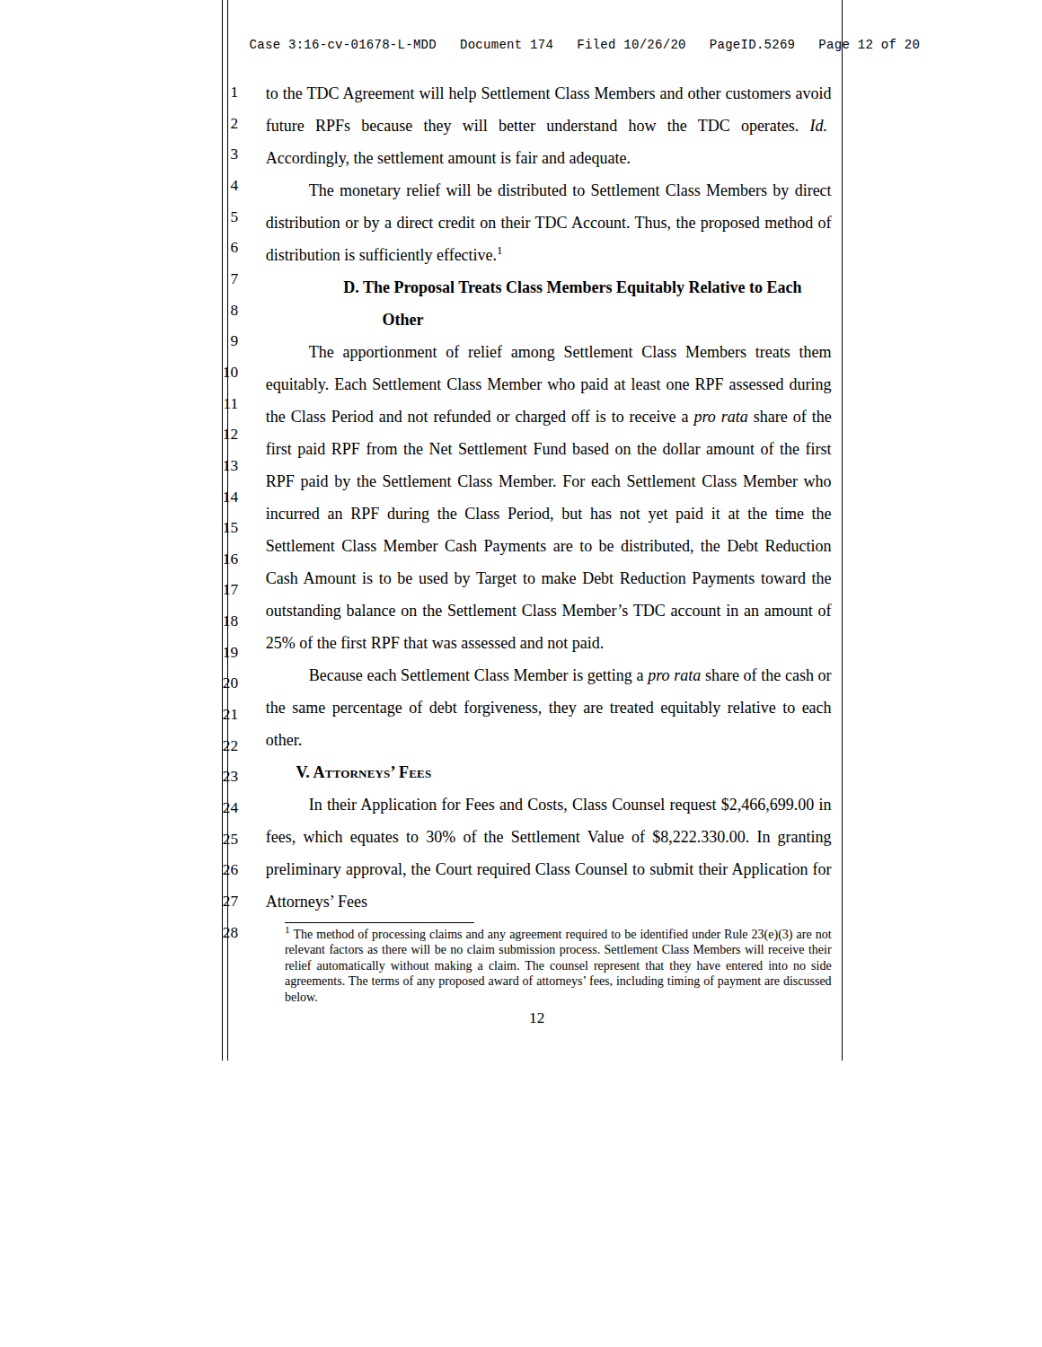Case 3:16-cv-01678-L-MDD Document 174 Filed 10/26/20 PageID.5269 Page 12 of 20
1
2
3
4
5
6
7
8
9
10
11
12
13
14
15
16
17
18
19
20
21
22
23
24
25
26
27
28
to the TDC Agreement will help Settlement Class Members and other customers avoid future RPFs because they will better understand how the TDC operates. Id. Accordingly, the settlement amount is fair and adequate.
The monetary relief will be distributed to Settlement Class Members by direct distribution or by a direct credit on their TDC Account. Thus, the proposed method of distribution is sufficiently effective.1
D. The Proposal Treats Class Members Equitably Relative to Each Other
The apportionment of relief among Settlement Class Members treats them equitably. Each Settlement Class Member who paid at least one RPF assessed during the Class Period and not refunded or charged off is to receive a pro rata share of the first paid RPF from the Net Settlement Fund based on the dollar amount of the first RPF paid by the Settlement Class Member. For each Settlement Class Member who incurred an RPF during the Class Period, but has not yet paid it at the time the Settlement Class Member Cash Payments are to be distributed, the Debt Reduction Cash Amount is to be used by Target to make Debt Reduction Payments toward the outstanding balance on the Settlement Class Member’s TDC account in an amount of 25% of the first RPF that was assessed and not paid.
Because each Settlement Class Member is getting a pro rata share of the cash or the same percentage of debt forgiveness, they are treated equitably relative to each other.
V. Attorneys’ Fees
In their Application for Fees and Costs, Class Counsel request $2,466,699.00 in fees, which equates to 30% of the Settlement Value of $8,222.330.00. In granting preliminary approval, the Court required Class Counsel to submit their Application for Attorneys’ Fees
1 The method of processing claims and any agreement required to be identified under Rule 23(e)(3) are not relevant factors as there will be no claim submission process. Settlement Class Members will receive their relief automatically without making a claim. The counsel represent that they have entered into no side agreements. The terms of any proposed award of attorneys’ fees, including timing of payment are discussed below.
12